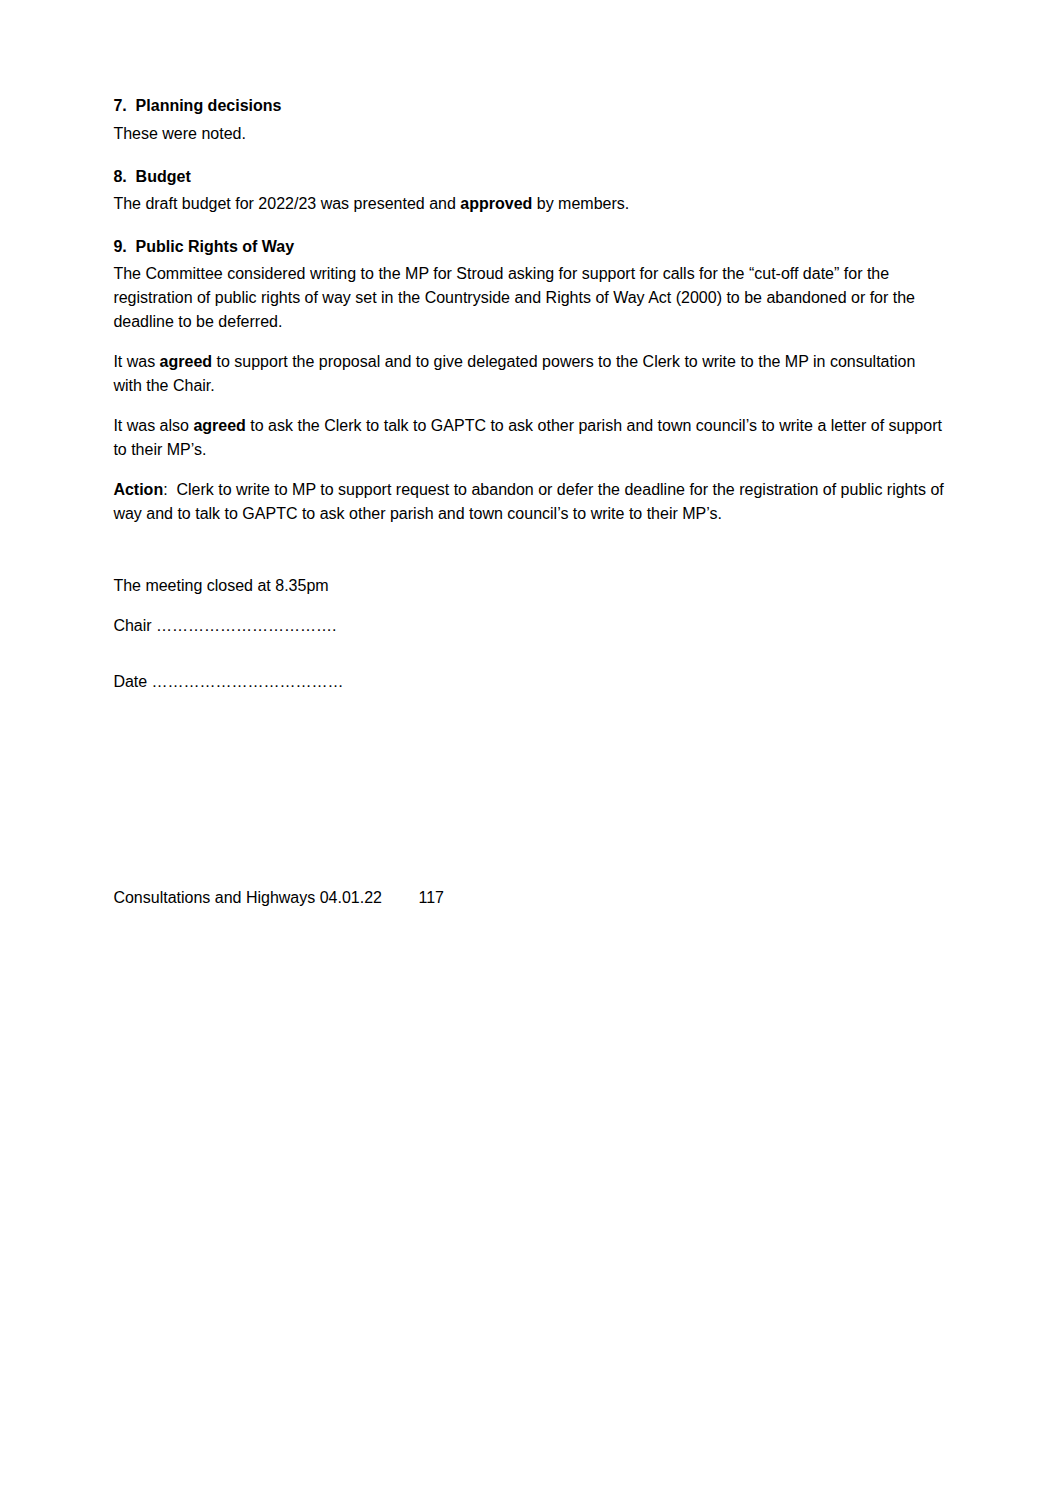7. Planning decisions
These were noted.
8. Budget
The draft budget for 2022/23 was presented and approved by members.
9. Public Rights of Way
The Committee considered writing to the MP for Stroud asking for support for calls for the “cut-off date” for the registration of public rights of way set in the Countryside and Rights of Way Act (2000) to be abandoned or for the deadline to be deferred.
It was agreed to support the proposal and to give delegated powers to the Clerk to write to the MP in consultation with the Chair.
It was also agreed to ask the Clerk to talk to GAPTC to ask other parish and town council’s to write a letter of support to their MP’s.
Action: Clerk to write to MP to support request to abandon or defer the deadline for the registration of public rights of way and to talk to GAPTC to ask other parish and town council’s to write to their MP’s.
The meeting closed at 8.35pm
Chair …………………………….
Date ………………………………
Consultations and Highways 04.01.22 117